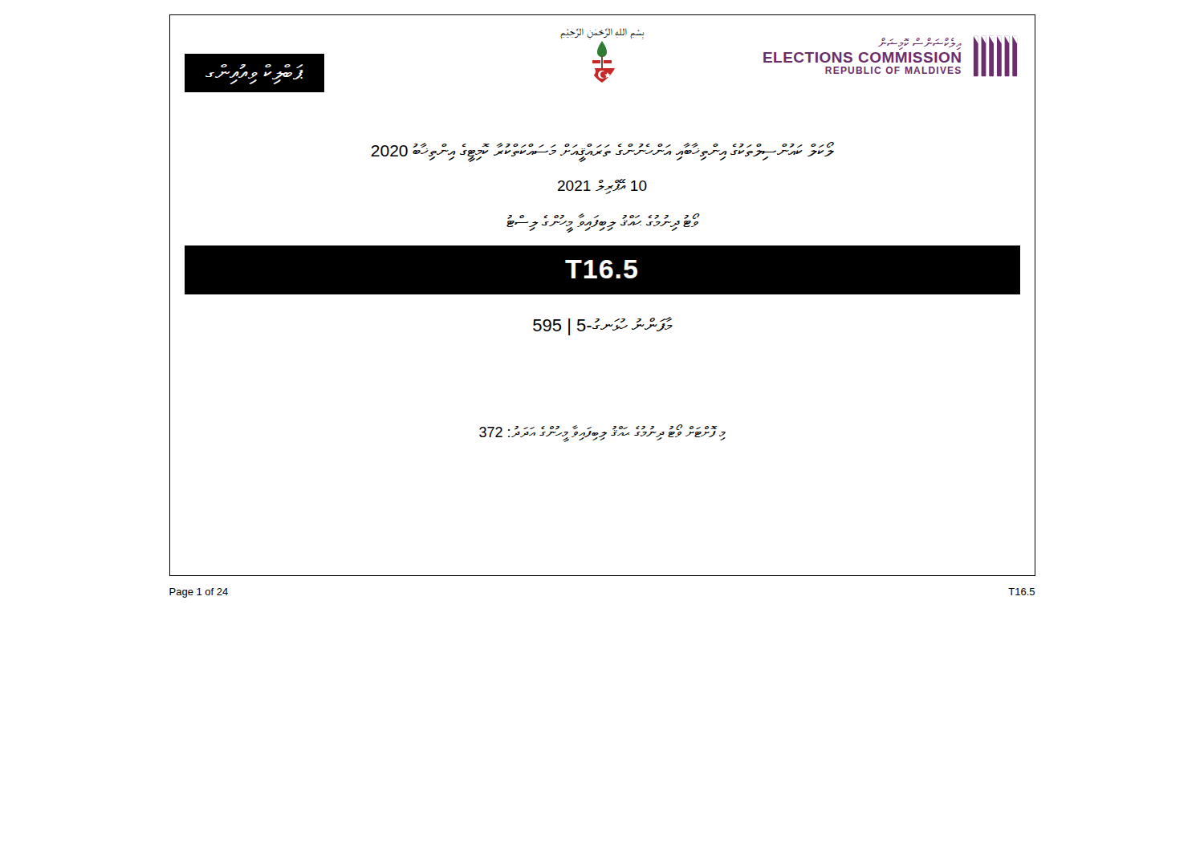ޕަބްލިކް ވިއުއިންގ
بِسْمِ اللهِ الرَّحْمٰنِ الرَّحِيْمِ
އިލެކްޝަންސް ކޮމިޝަން
ELECTIONS COMMISSION
REPUBLIC OF MALDIVES
ލޯކަލް ކައުންސިލްތަކުގެ އިންތިޚާބާއި އަންހެނުންގެ ތަރައްޤީއަށް މަސައްކަތްކުރާ ކޮމިޓީގެ އިންތިޚާބު 2020
10 އޭޕްރިލް 2021
ވޯޓު ދިނުމުގެ ޙައްޤު ލިބިފައިވާ މީހުންގެ ލިސްޓު
T16.5
މާފަންނު ހުޅަނގު-5 | 595
މި ފޮށްޓަށް ވޯޓު ދިނުމުގެ ޙައްޤު ލިބިފައިވާ މީހުންގެ އަދަދު: 372
Page 1 of 24
T16.5